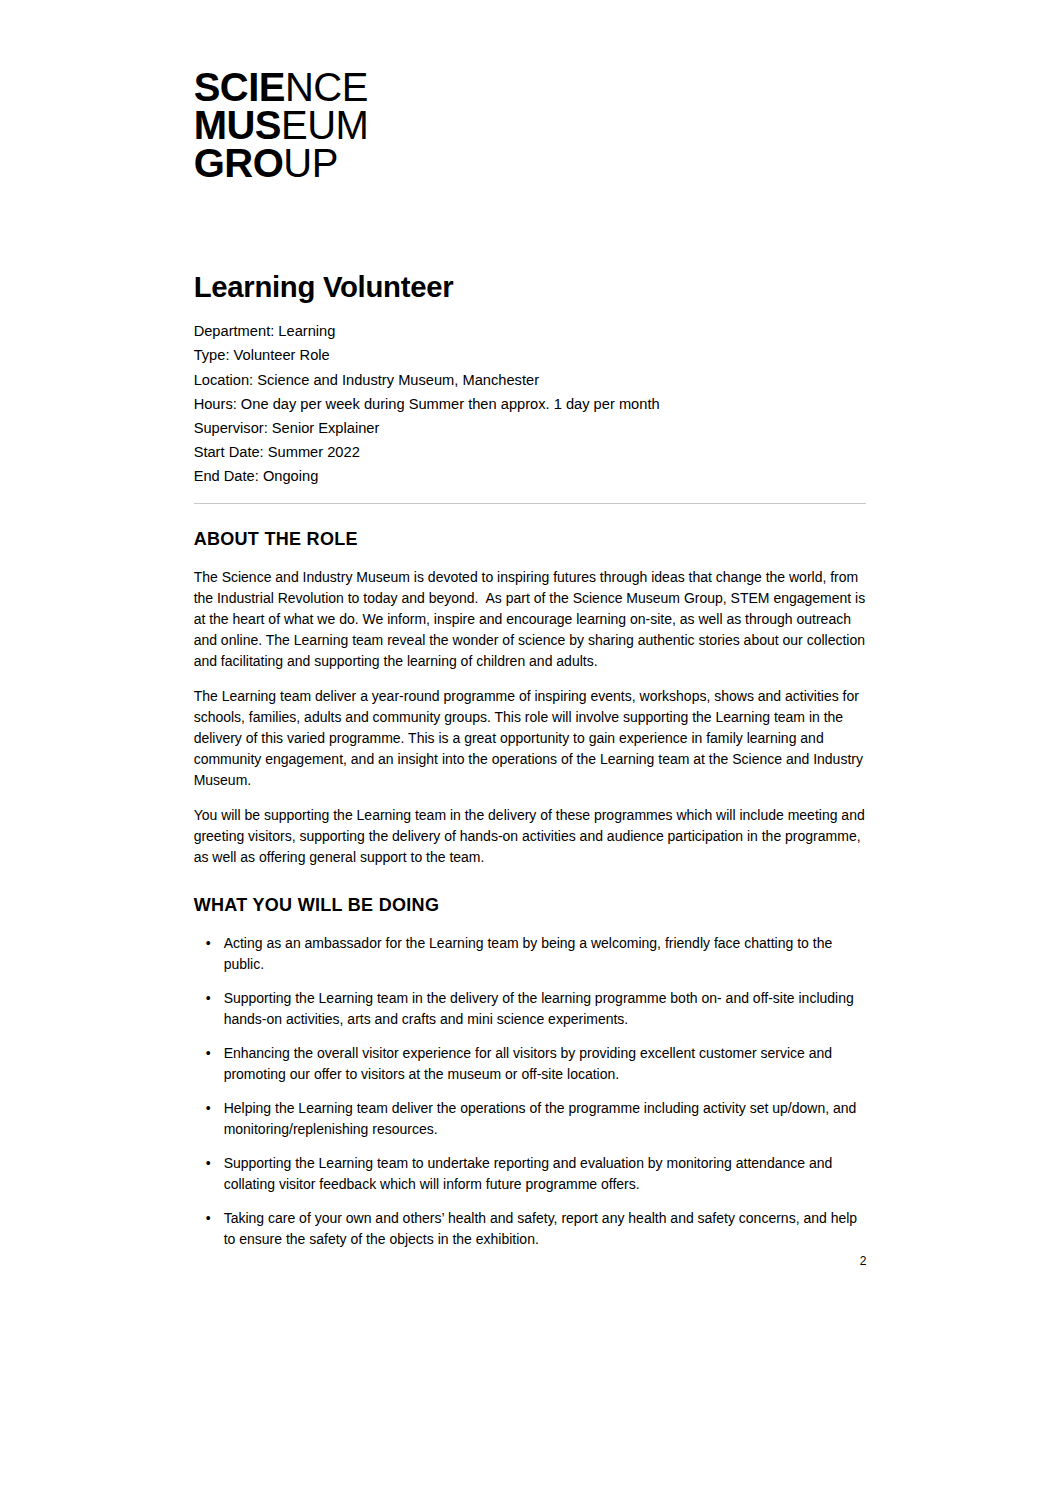SCIENCE
MUSEUM
GROUP
Learning Volunteer
Department: Learning
Type: Volunteer Role
Location: Science and Industry Museum, Manchester
Hours: One day per week during Summer then approx. 1 day per month
Supervisor: Senior Explainer
Start Date: Summer 2022
End Date: Ongoing
ABOUT THE ROLE
The Science and Industry Museum is devoted to inspiring futures through ideas that change the world, from the Industrial Revolution to today and beyond. As part of the Science Museum Group, STEM engagement is at the heart of what we do. We inform, inspire and encourage learning on-site, as well as through outreach and online. The Learning team reveal the wonder of science by sharing authentic stories about our collection and facilitating and supporting the learning of children and adults.
The Learning team deliver a year-round programme of inspiring events, workshops, shows and activities for schools, families, adults and community groups. This role will involve supporting the Learning team in the delivery of this varied programme. This is a great opportunity to gain experience in family learning and community engagement, and an insight into the operations of the Learning team at the Science and Industry Museum.
You will be supporting the Learning team in the delivery of these programmes which will include meeting and greeting visitors, supporting the delivery of hands-on activities and audience participation in the programme, as well as offering general support to the team.
WHAT YOU WILL BE DOING
Acting as an ambassador for the Learning team by being a welcoming, friendly face chatting to the public.
Supporting the Learning team in the delivery of the learning programme both on- and off-site including hands-on activities, arts and crafts and mini science experiments.
Enhancing the overall visitor experience for all visitors by providing excellent customer service and promoting our offer to visitors at the museum or off-site location.
Helping the Learning team deliver the operations of the programme including activity set up/down, and monitoring/replenishing resources.
Supporting the Learning team to undertake reporting and evaluation by monitoring attendance and collating visitor feedback which will inform future programme offers.
Taking care of your own and others’ health and safety, report any health and safety concerns, and help to ensure the safety of the objects in the exhibition.
2